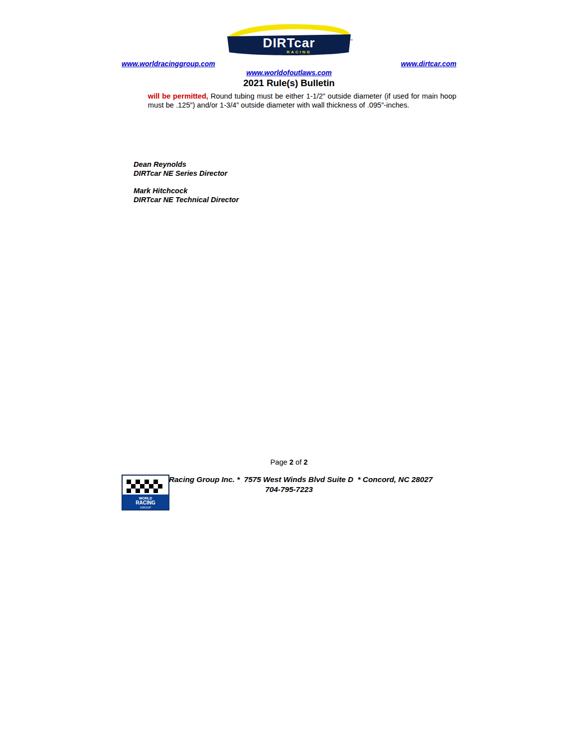DIRTcar RACING ™
www.worldracinggroup.com www.dirtcar.com
www.worldofoutlaws.com
2021 Rule(s) Bulletin
will be permitted, Round tubing must be either 1-1/2” outside diameter (if used for main hoop must be .125”) and/or 1-3/4” outside diameter with wall thickness of .095”-inches.
Dean Reynolds
DIRTcar NE Series Director
Mark Hitchcock
DIRTcar NE Technical Director
Page 2 of 2
WORLD RACING GROUP
World Racing Group Inc. * 7575 West Winds Blvd Suite D * Concord, NC 28027
704-795-7223